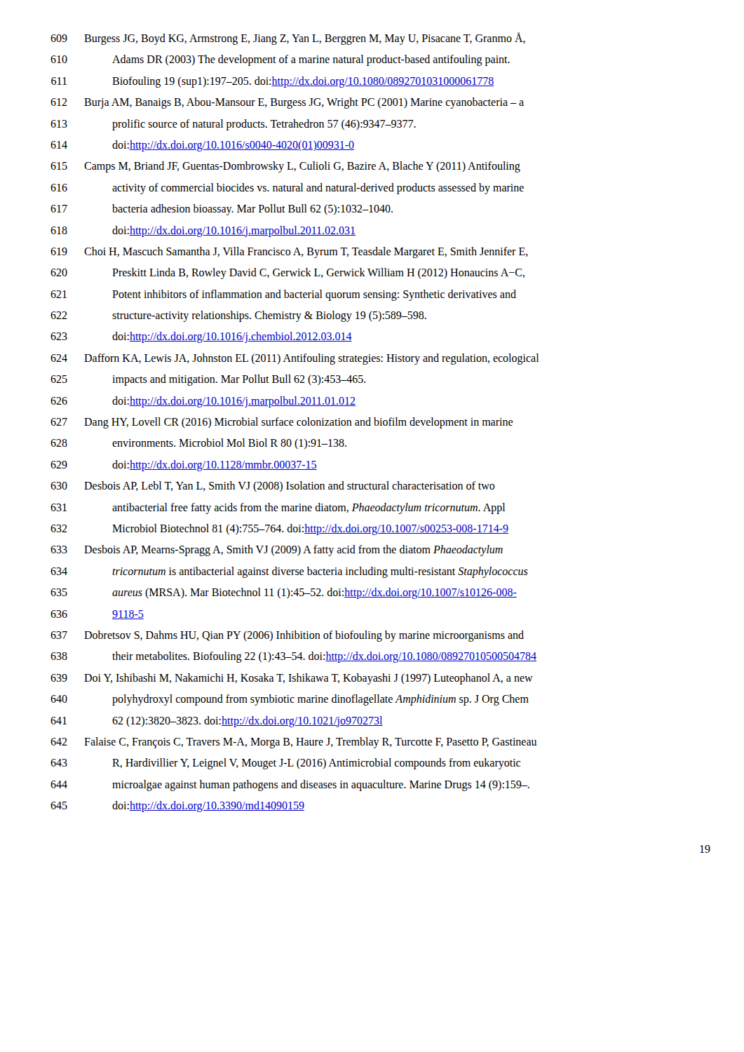Burgess JG, Boyd KG, Armstrong E, Jiang Z, Yan L, Berggren M, May U, Pisacane T, Granmo Å,
Adams DR (2003) The development of a marine natural product-based antifouling paint.
Biofouling 19 (sup1):197–205. doi:http://dx.doi.org/10.1080/0892701031000061778
Burja AM, Banaigs B, Abou-Mansour E, Burgess JG, Wright PC (2001) Marine cyanobacteria – a
prolific source of natural products. Tetrahedron 57 (46):9347–9377.
doi:http://dx.doi.org/10.1016/s0040-4020(01)00931-0
Camps M, Briand JF, Guentas-Dombrowsky L, Culioli G, Bazire A, Blache Y (2011) Antifouling
activity of commercial biocides vs. natural and natural-derived products assessed by marine
bacteria adhesion bioassay. Mar Pollut Bull 62 (5):1032–1040.
doi:http://dx.doi.org/10.1016/j.marpolbul.2011.02.031
Choi H, Mascuch Samantha J, Villa Francisco A, Byrum T, Teasdale Margaret E, Smith Jennifer E,
Preskitt Linda B, Rowley David C, Gerwick L, Gerwick William H (2012) Honaucins A−C,
Potent inhibitors of inflammation and bacterial quorum sensing: Synthetic derivatives and
structure-activity relationships. Chemistry & Biology 19 (5):589–598.
doi:http://dx.doi.org/10.1016/j.chembiol.2012.03.014
Dafforn KA, Lewis JA, Johnston EL (2011) Antifouling strategies: History and regulation, ecological
impacts and mitigation. Mar Pollut Bull 62 (3):453–465.
doi:http://dx.doi.org/10.1016/j.marpolbul.2011.01.012
Dang HY, Lovell CR (2016) Microbial surface colonization and biofilm development in marine
environments. Microbiol Mol Biol R 80 (1):91–138.
doi:http://dx.doi.org/10.1128/mmbr.00037-15
Desbois AP, Lebl T, Yan L, Smith VJ (2008) Isolation and structural characterisation of two
antibacterial free fatty acids from the marine diatom, Phaeodactylum tricornutum. Appl
Microbiol Biotechnol 81 (4):755–764. doi:http://dx.doi.org/10.1007/s00253-008-1714-9
Desbois AP, Mearns-Spragg A, Smith VJ (2009) A fatty acid from the diatom Phaeodactylum
tricornutum is antibacterial against diverse bacteria including multi-resistant Staphylococcus
aureus (MRSA). Mar Biotechnol 11 (1):45–52. doi:http://dx.doi.org/10.1007/s10126-008-
9118-5
Dobretsov S, Dahms HU, Qian PY (2006) Inhibition of biofouling by marine microorganisms and
their metabolites. Biofouling 22 (1):43–54. doi:http://dx.doi.org/10.1080/08927010500504784
Doi Y, Ishibashi M, Nakamichi H, Kosaka T, Ishikawa T, Kobayashi J (1997) Luteophanol A, a new
polyhydroxyl compound from symbiotic marine dinoflagellate Amphidinium sp. J Org Chem
62 (12):3820–3823. doi:http://dx.doi.org/10.1021/jo970273l
Falaise C, François C, Travers M-A, Morga B, Haure J, Tremblay R, Turcotte F, Pasetto P, Gastineau
R, Hardivillier Y, Leignel V, Mouget J-L (2016) Antimicrobial compounds from eukaryotic
microalgae against human pathogens and diseases in aquaculture. Marine Drugs 14 (9):159–.
doi:http://dx.doi.org/10.3390/md14090159
19